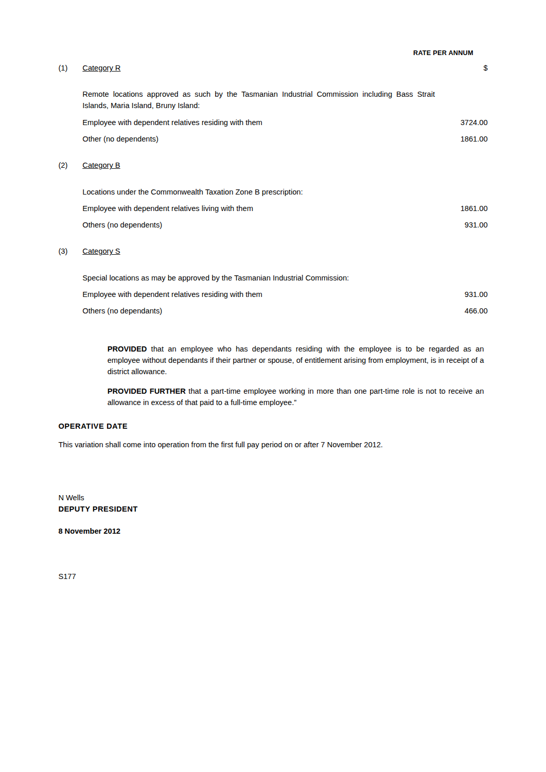RATE PER ANNUM
| (1) | Category R | $ |
| | Remote locations approved as such by the Tasmanian Industrial Commission including Bass Strait Islands, Maria Island, Bruny Island: | |
| | Employee with dependent relatives residing with them | 3724.00 |
| | Other (no dependents) | 1861.00 |
| (2) | Category B | |
| | Locations under the Commonwealth Taxation Zone B prescription: | |
| | Employee with dependent relatives living with them | 1861.00 |
| | Others (no dependents) | 931.00 |
| (3) | Category S | |
| | Special locations as may be approved by the Tasmanian Industrial Commission: | |
| | Employee with dependent relatives residing with them | 931.00 |
| | Others (no dependants) | 466.00 |
PROVIDED that an employee who has dependants residing with the employee is to be regarded as an employee without dependants if their partner or spouse, of entitlement arising from employment, is in receipt of a district allowance.
PROVIDED FURTHER that a part-time employee working in more than one part-time role is not to receive an allowance in excess of that paid to a full-time employee.”
OPERATIVE DATE
This variation shall come into operation from the first full pay period on or after 7 November 2012.
N Wells
DEPUTY PRESIDENT
8 November 2012
S177